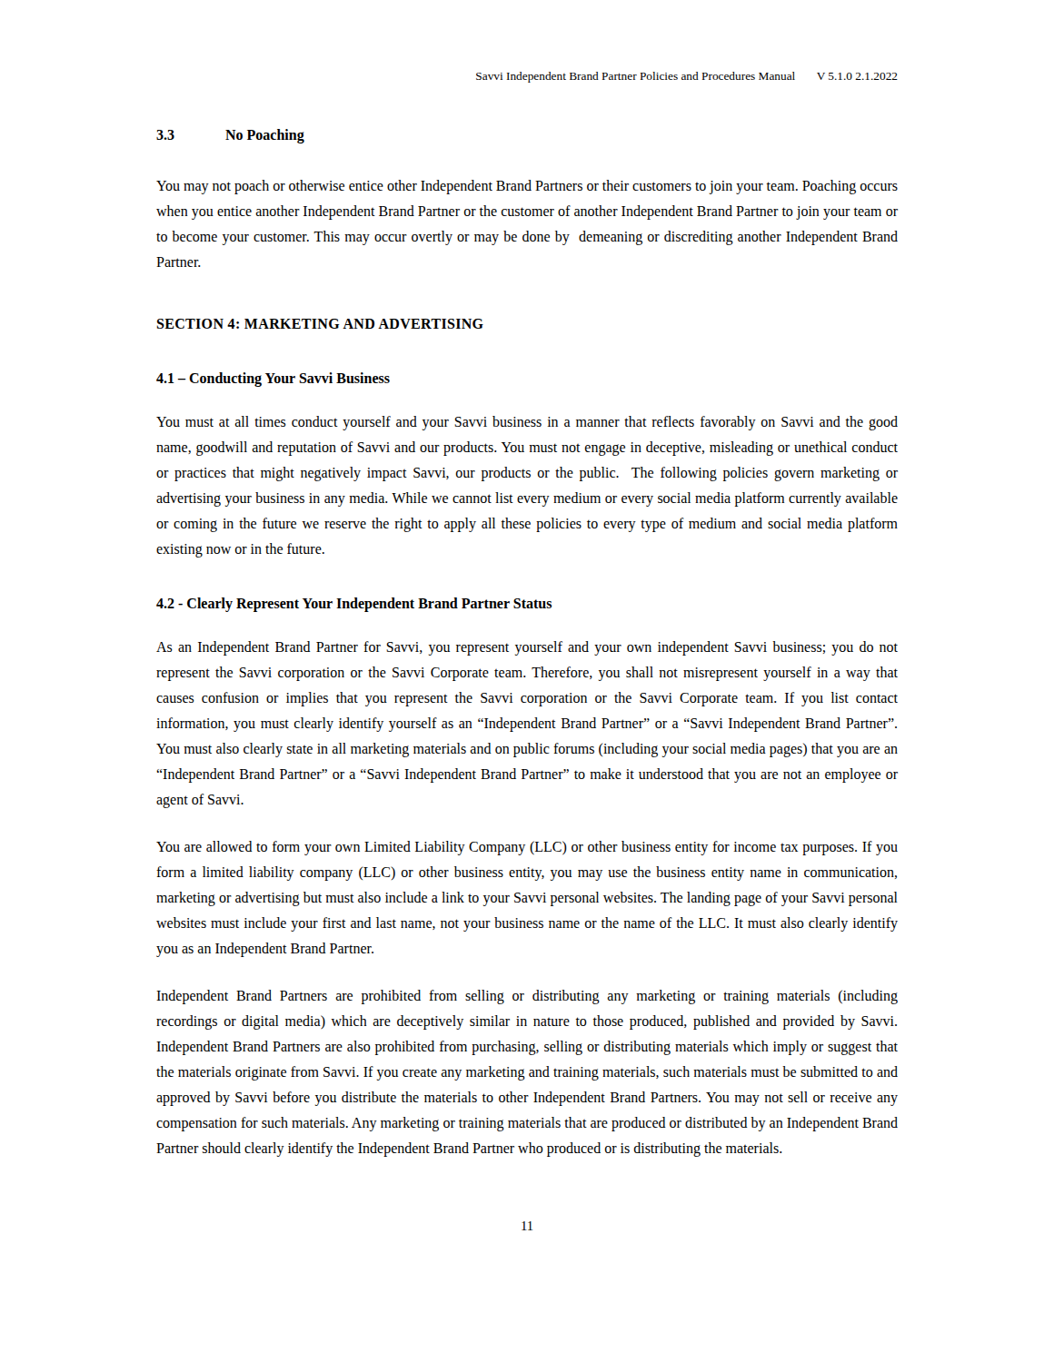Savvi Independent Brand Partner Policies and Procedures Manual V 5.1.0 2.1.2022
3.3 No Poaching
You may not poach or otherwise entice other Independent Brand Partners or their customers to join your team. Poaching occurs when you entice another Independent Brand Partner or the customer of another Independent Brand Partner to join your team or to become your customer. This may occur overtly or may be done by demeaning or discrediting another Independent Brand Partner.
SECTION 4: MARKETING AND ADVERTISING
4.1 – Conducting Your Savvi Business
You must at all times conduct yourself and your Savvi business in a manner that reflects favorably on Savvi and the good name, goodwill and reputation of Savvi and our products. You must not engage in deceptive, misleading or unethical conduct or practices that might negatively impact Savvi, our products or the public. The following policies govern marketing or advertising your business in any media. While we cannot list every medium or every social media platform currently available or coming in the future we reserve the right to apply all these policies to every type of medium and social media platform existing now or in the future.
4.2 - Clearly Represent Your Independent Brand Partner Status
As an Independent Brand Partner for Savvi, you represent yourself and your own independent Savvi business; you do not represent the Savvi corporation or the Savvi Corporate team. Therefore, you shall not misrepresent yourself in a way that causes confusion or implies that you represent the Savvi corporation or the Savvi Corporate team. If you list contact information, you must clearly identify yourself as an “Independent Brand Partner” or a “Savvi Independent Brand Partner”. You must also clearly state in all marketing materials and on public forums (including your social media pages) that you are an “Independent Brand Partner” or a “Savvi Independent Brand Partner” to make it understood that you are not an employee or agent of Savvi.
You are allowed to form your own Limited Liability Company (LLC) or other business entity for income tax purposes. If you form a limited liability company (LLC) or other business entity, you may use the business entity name in communication, marketing or advertising but must also include a link to your Savvi personal websites. The landing page of your Savvi personal websites must include your first and last name, not your business name or the name of the LLC. It must also clearly identify you as an Independent Brand Partner.
Independent Brand Partners are prohibited from selling or distributing any marketing or training materials (including recordings or digital media) which are deceptively similar in nature to those produced, published and provided by Savvi. Independent Brand Partners are also prohibited from purchasing, selling or distributing materials which imply or suggest that the materials originate from Savvi. If you create any marketing and training materials, such materials must be submitted to and approved by Savvi before you distribute the materials to other Independent Brand Partners. You may not sell or receive any compensation for such materials. Any marketing or training materials that are produced or distributed by an Independent Brand Partner should clearly identify the Independent Brand Partner who produced or is distributing the materials.
11